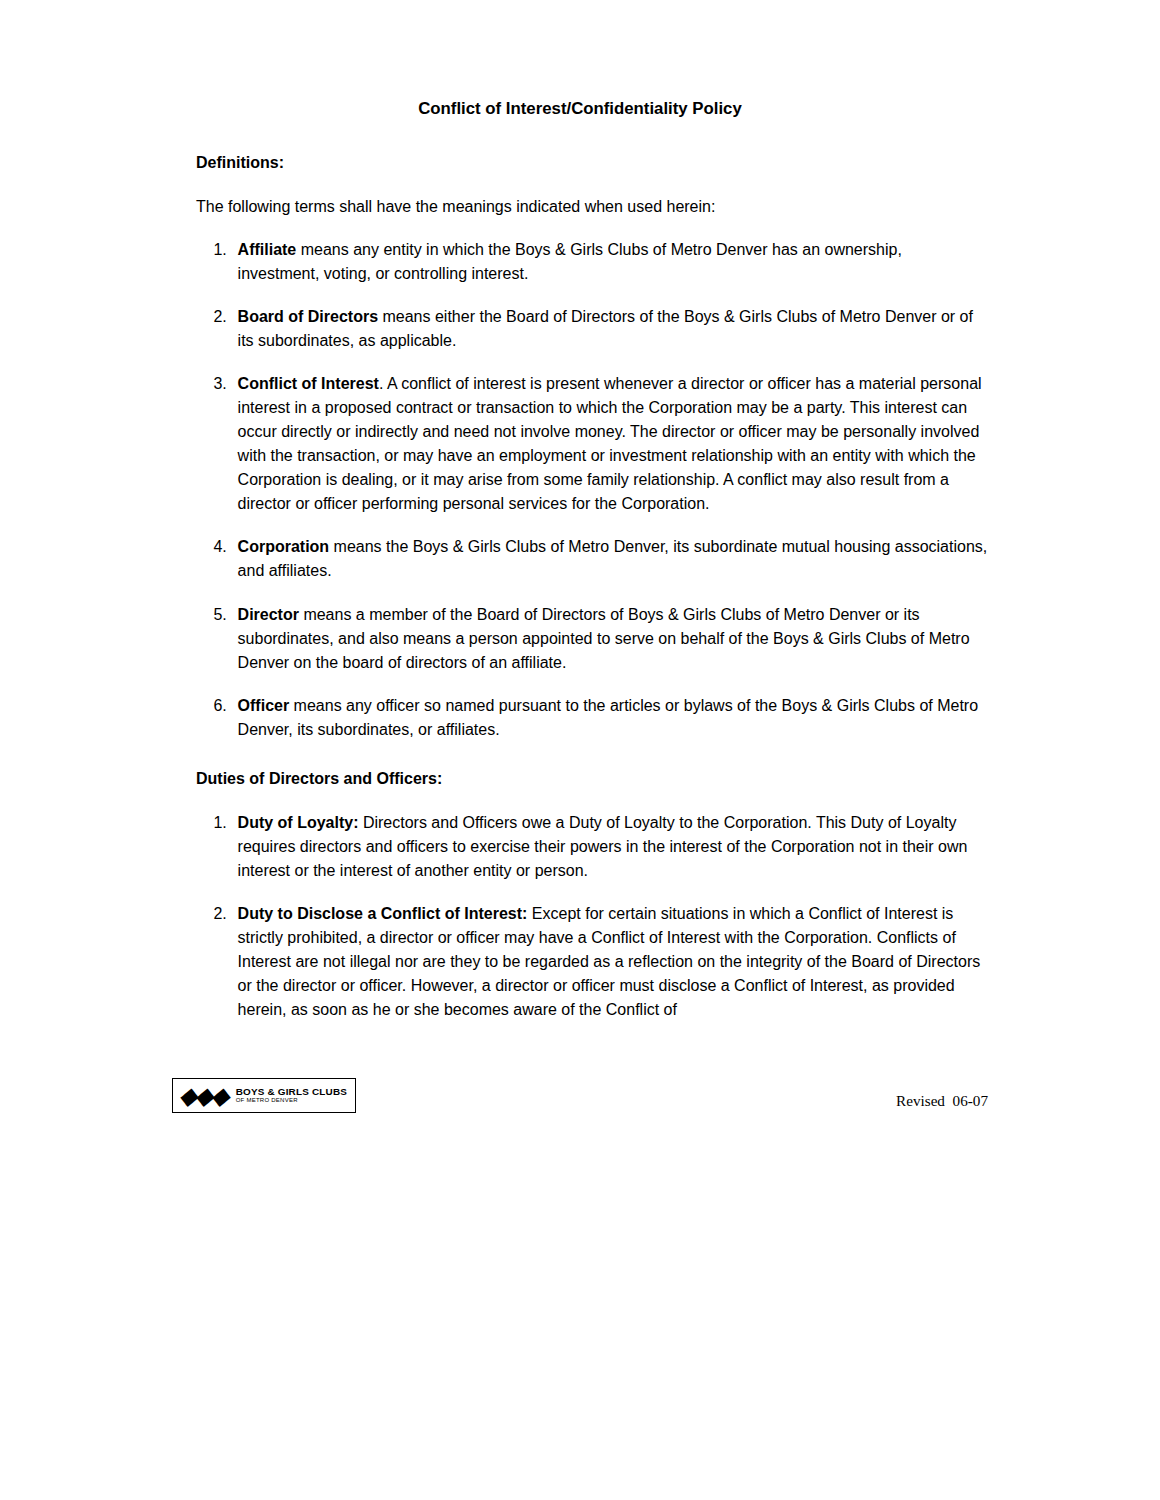Conflict of Interest/Confidentiality Policy
Definitions:
The following terms shall have the meanings indicated when used herein:
Affiliate means any entity in which the Boys & Girls Clubs of Metro Denver has an ownership, investment, voting, or controlling interest.
Board of Directors means either the Board of Directors of the Boys & Girls Clubs of Metro Denver or of its subordinates, as applicable.
Conflict of Interest. A conflict of interest is present whenever a director or officer has a material personal interest in a proposed contract or transaction to which the Corporation may be a party. This interest can occur directly or indirectly and need not involve money. The director or officer may be personally involved with the transaction, or may have an employment or investment relationship with an entity with which the Corporation is dealing, or it may arise from some family relationship. A conflict may also result from a director or officer performing personal services for the Corporation.
Corporation means the Boys & Girls Clubs of Metro Denver, its subordinate mutual housing associations, and affiliates.
Director means a member of the Board of Directors of Boys & Girls Clubs of Metro Denver or its subordinates, and also means a person appointed to serve on behalf of the Boys & Girls Clubs of Metro Denver on the board of directors of an affiliate.
Officer means any officer so named pursuant to the articles or bylaws of the Boys & Girls Clubs of Metro Denver, its subordinates, or affiliates.
Duties of Directors and Officers:
Duty of Loyalty: Directors and Officers owe a Duty of Loyalty to the Corporation. This Duty of Loyalty requires directors and officers to exercise their powers in the interest of the Corporation not in their own interest or the interest of another entity or person.
Duty to Disclose a Conflict of Interest: Except for certain situations in which a Conflict of Interest is strictly prohibited, a director or officer may have a Conflict of Interest with the Corporation. Conflicts of Interest are not illegal nor are they to be regarded as a reflection on the integrity of the Board of Directors or the director or officer. However, a director or officer must disclose a Conflict of Interest, as provided herein, as soon as he or she becomes aware of the Conflict of
◆◆◆ BOYS & GIRLS CLUBS OF METRO DENVER
Revised 06-07